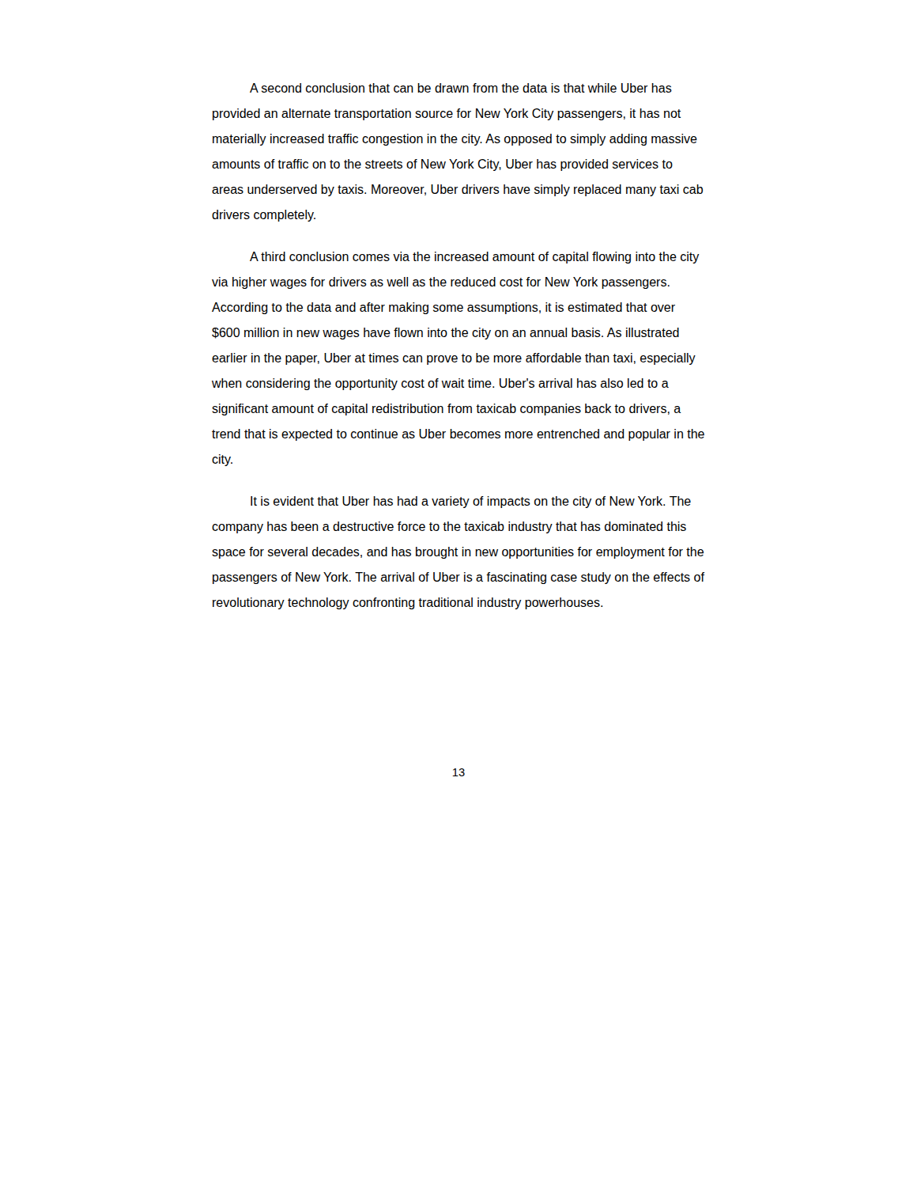A second conclusion that can be drawn from the data is that while Uber has provided an alternate transportation source for New York City passengers, it has not materially increased traffic congestion in the city. As opposed to simply adding massive amounts of traffic on to the streets of New York City, Uber has provided services to areas underserved by taxis. Moreover, Uber drivers have simply replaced many taxi cab drivers completely.
A third conclusion comes via the increased amount of capital flowing into the city via higher wages for drivers as well as the reduced cost for New York passengers. According to the data and after making some assumptions, it is estimated that over $600 million in new wages have flown into the city on an annual basis. As illustrated earlier in the paper, Uber at times can prove to be more affordable than taxi, especially when considering the opportunity cost of wait time. Uber's arrival has also led to a significant amount of capital redistribution from taxicab companies back to drivers, a trend that is expected to continue as Uber becomes more entrenched and popular in the city.
It is evident that Uber has had a variety of impacts on the city of New York. The company has been a destructive force to the taxicab industry that has dominated this space for several decades, and has brought in new opportunities for employment for the passengers of New York. The arrival of Uber is a fascinating case study on the effects of revolutionary technology confronting traditional industry powerhouses.
13